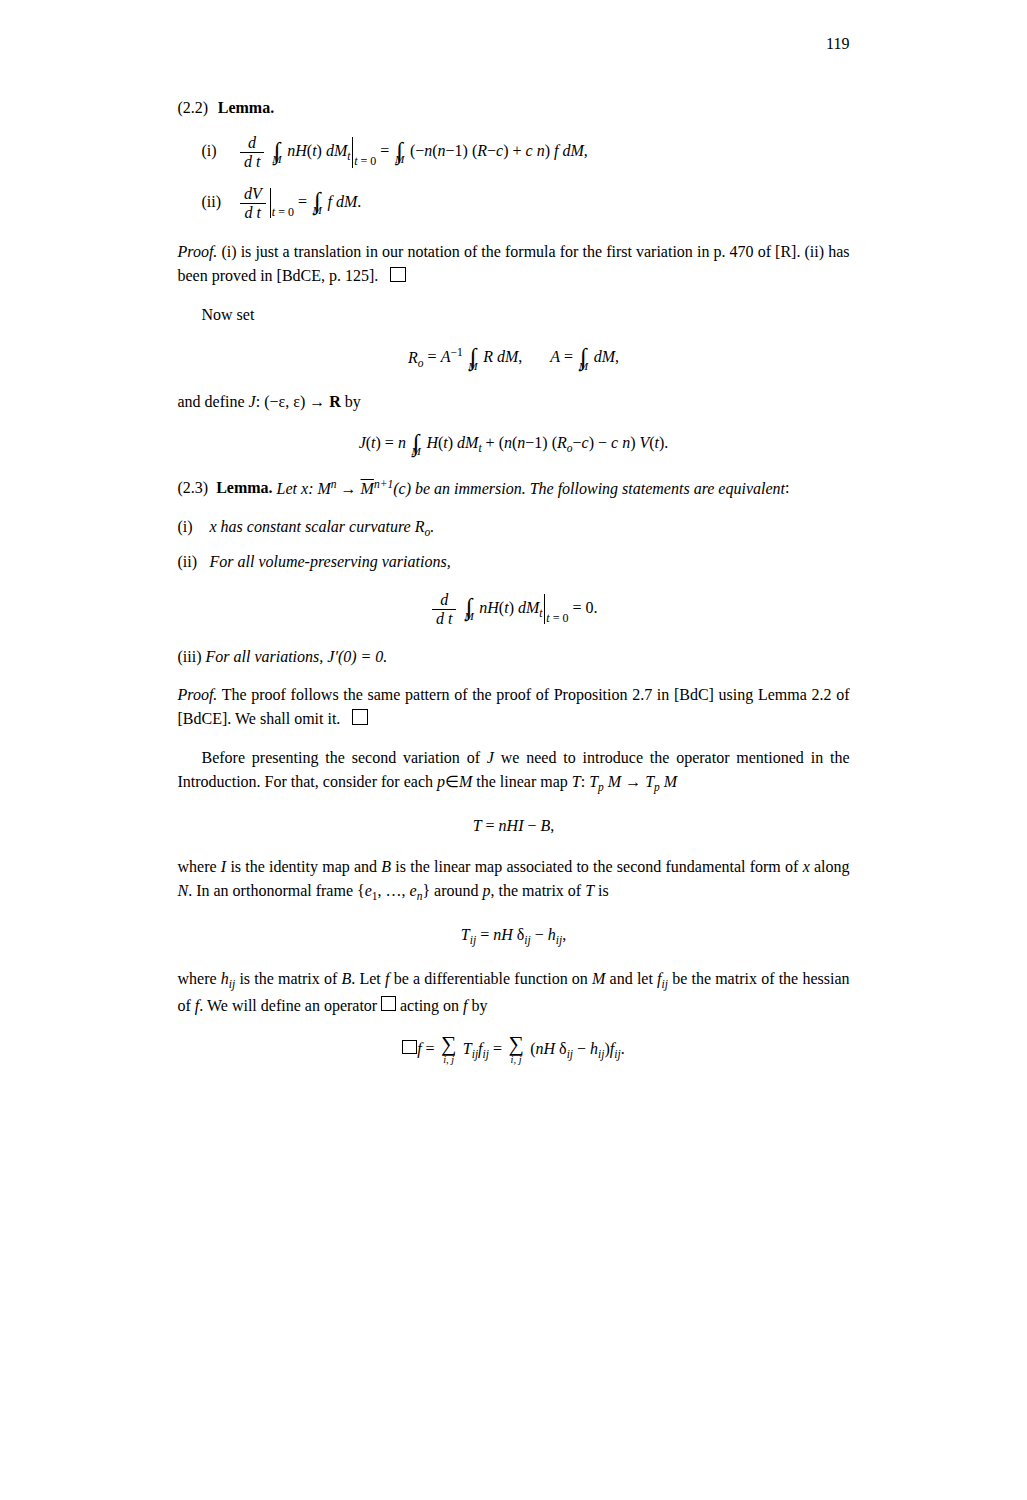119
(2.2) Lemma.
(i) dd t ∫M nH(t) dMt t = 0 = ∫M (−n(n−1) (R−c) + c n) f dM,
(ii) dV d t t = 0 = ∫M f dM.
Proof. (i) is just a translation in our notation of the formula for the first variation in p. 470 of [R]. (ii) has been proved in [BdCE, p. 125].
Now set
Ro = A−1 ∫M R dM, A = ∫M dM,
and define J: (−ε, ε) → R by
J(t) = n ∫M H(t) dMt + (n(n−1) (Ro−c) − c n) V(t).
(2.3) Lemma. Let x: Mn → Mn+1(c) be an immersion. The following statements are equivalent:
(i) x has constant scalar curvature Ro.
(ii) For all volume-preserving variations,
dd t ∫M nH(t) dMt t = 0 = 0.
(iii) For all variations, J′(0) = 0.
Proof. The proof follows the same pattern of the proof of Proposition 2.7 in [BdC] using Lemma 2.2 of [BdCE]. We shall omit it.
Before presenting the second variation of J we need to introduce the operator mentioned in the Introduction. For that, consider for each p∈M the linear map T: Tp M → Tp M
T = nHI − B,
where I is the identity map and B is the linear map associated to the second fundamental form of x along N. In an orthonormal frame {e1, …, en} around p, the matrix of T is
Tij = nH δij − hij,
where hij is the matrix of B. Let f be a differentiable function on M and let fij be the matrix of the hessian of f. We will define an operator acting on f by
f = ∑i, j Tijfij = ∑i, j (nH δij − hij)fij.